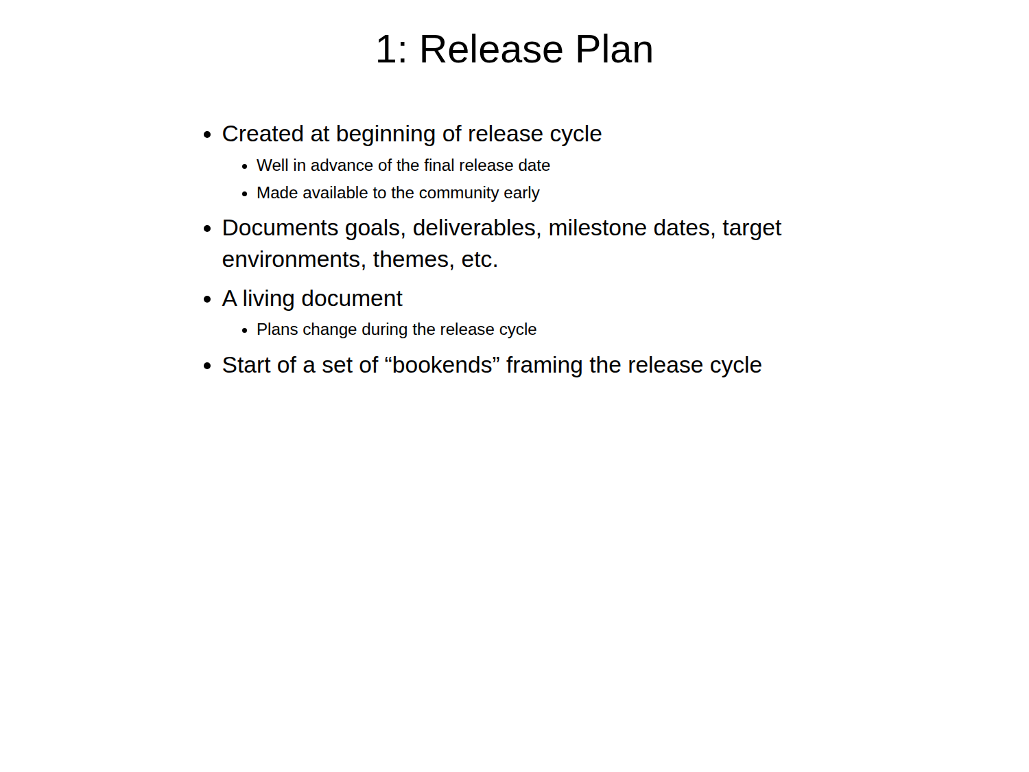1: Release Plan
Created at beginning of release cycle
Well in advance of the final release date
Made available to the community early
Documents goals, deliverables, milestone dates, target environments, themes, etc.
A living document
Plans change during the release cycle
Start of a set of “bookends” framing the release cycle